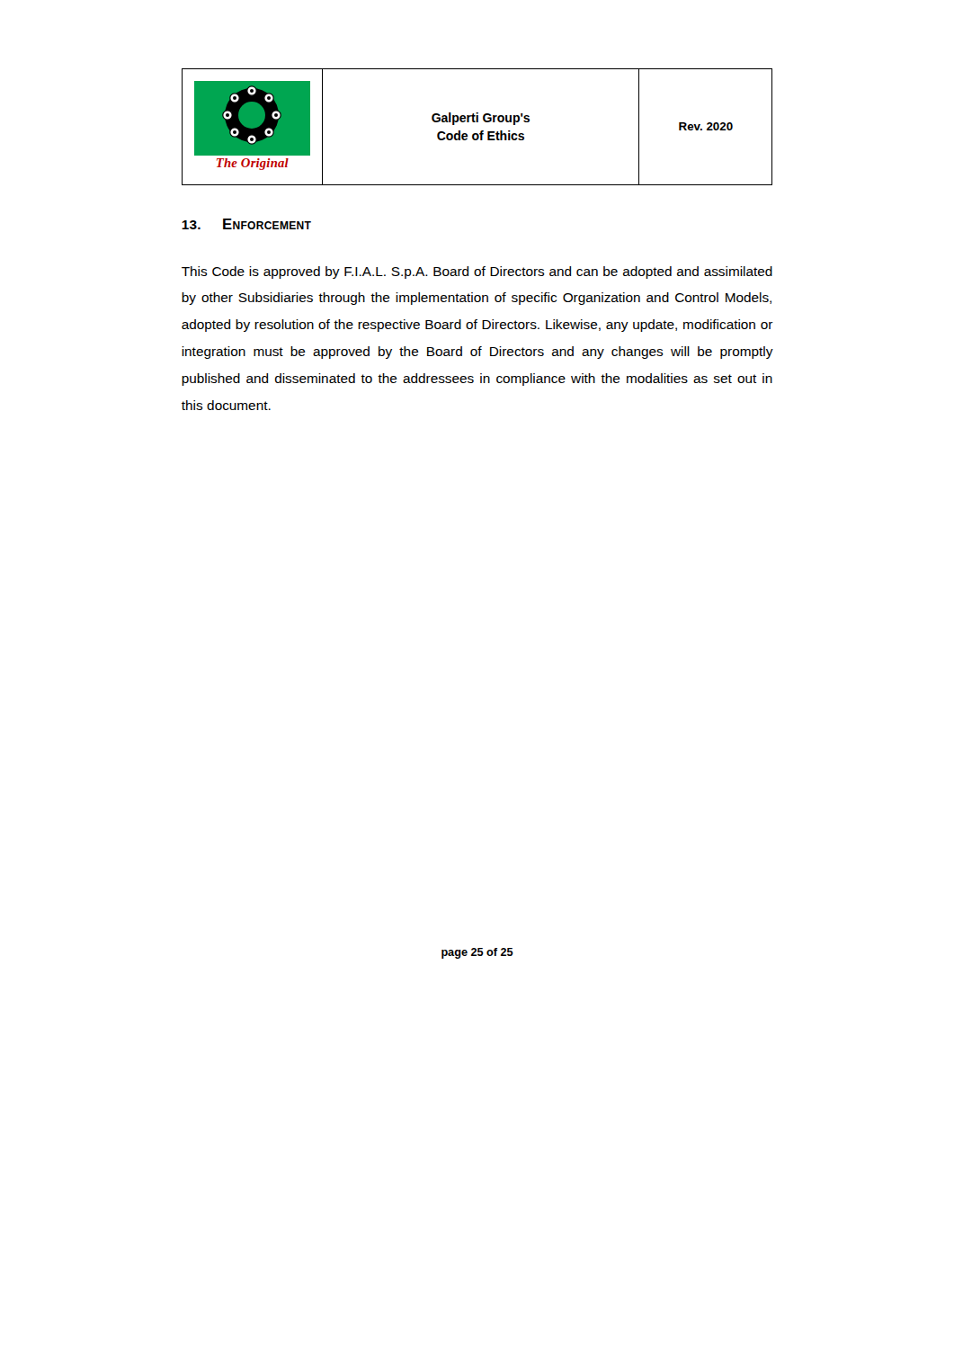| The Original | Galperti Group's Code of Ethics | Rev. 2020 |
13. Enforcement
This Code is approved by F.I.A.L. S.p.A. Board of Directors and can be adopted and assimilated by other Subsidiaries through the implementation of specific Organization and Control Models, adopted by resolution of the respective Board of Directors. Likewise, any update, modification or integration must be approved by the Board of Directors and any changes will be promptly published and disseminated to the addressees in compliance with the modalities as set out in this document.
page 25 of 25